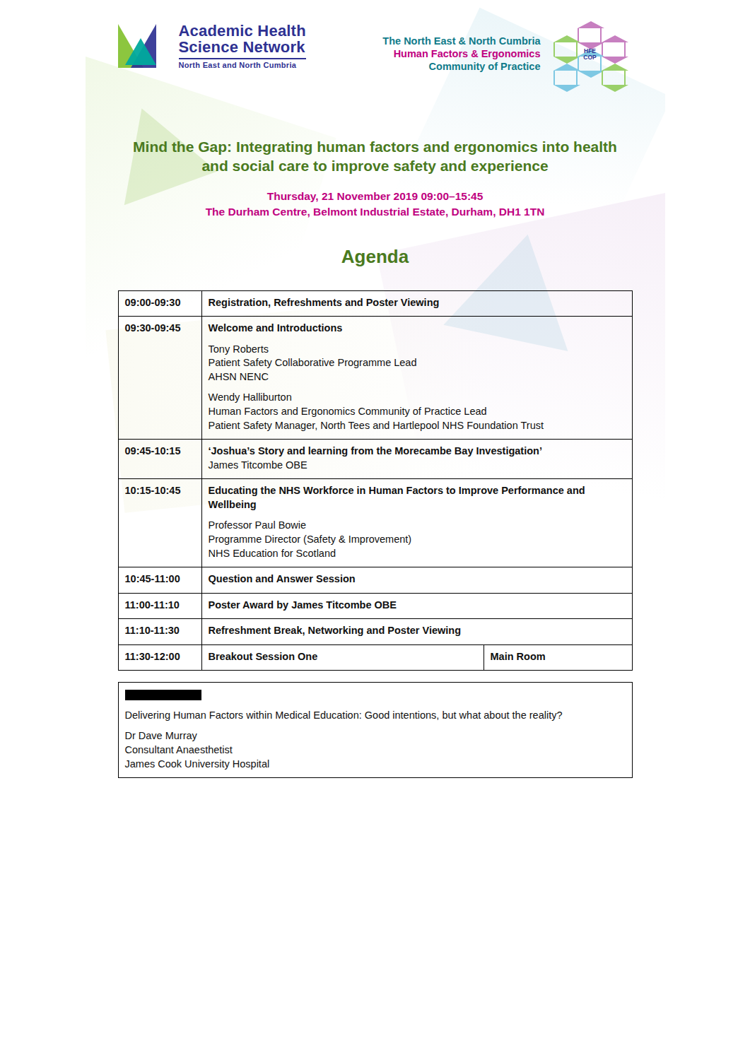Academic Health
Science Network
North East and North Cumbria
The North East & North Cumbria
Human Factors & Ergonomics
Community of Practice
HFE
COP
Mind the Gap: Integrating human factors and ergonomics into health and social care to improve safety and experience
Thursday, 21 November 2019 09:00–15:45
The Durham Centre, Belmont Industrial Estate, Durham, DH1 1TN
Agenda
| 09:00-09:30 | Registration, Refreshments and Poster Viewing |
| 09:30-09:45 | Welcome and Introductions Tony Roberts Patient Safety Collaborative Programme Lead AHSN NENC Wendy Halliburton Human Factors and Ergonomics Community of Practice Lead Patient Safety Manager, North Tees and Hartlepool NHS Foundation Trust |
| 09:45-10:15 | ‘Joshua’s Story and learning from the Morecambe Bay Investigation’ James Titcombe OBE |
| 10:15-10:45 | Educating the NHS Workforce in Human Factors to Improve Performance and Wellbeing Professor Paul Bowie Programme Director (Safety & Improvement) NHS Education for Scotland |
| 10:45-11:00 | Question and Answer Session |
| 11:00-11:10 | Poster Award by James Titcombe OBE |
| 11:10-11:30 | Refreshment Break, Networking and Poster Viewing |
| 11:30-12:00 | Breakout Session One | Main Room |
| Delivering Human Factors within Medical Education: Good intentions, but what about the reality? Dr Dave Murray Consultant Anaesthetist James Cook University Hospital |